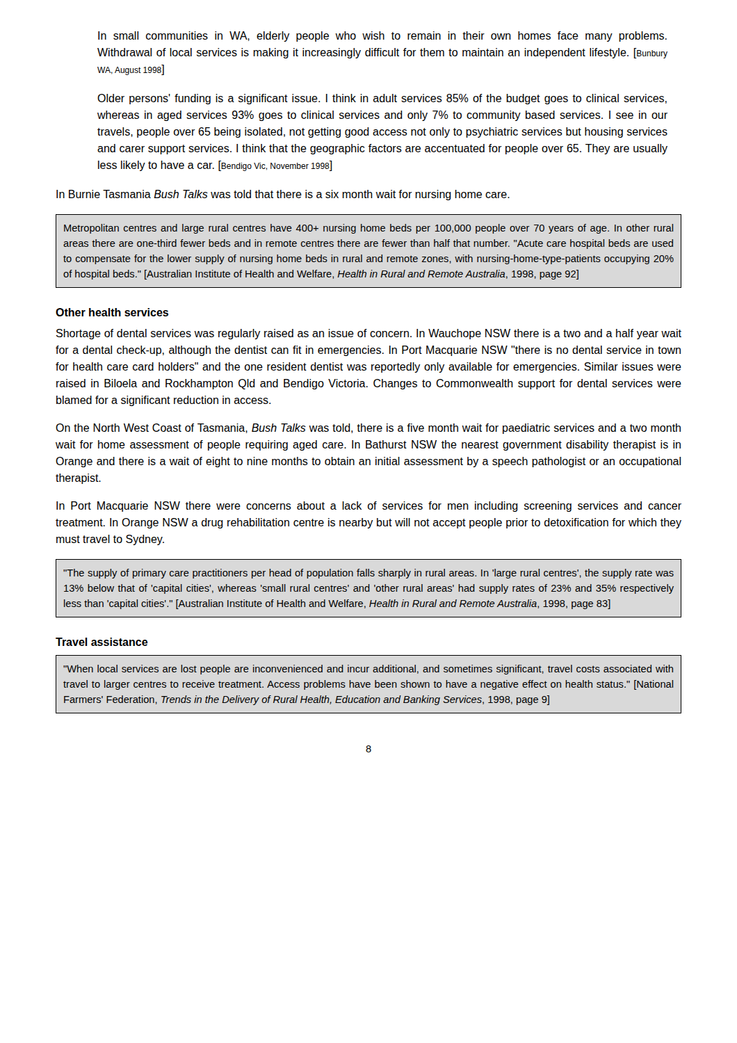In small communities in WA, elderly people who wish to remain in their own homes face many problems. Withdrawal of local services is making it increasingly difficult for them to maintain an independent lifestyle. [Bunbury WA, August 1998]
Older persons' funding is a significant issue. I think in adult services 85% of the budget goes to clinical services, whereas in aged services 93% goes to clinical services and only 7% to community based services. I see in our travels, people over 65 being isolated, not getting good access not only to psychiatric services but housing services and carer support services. I think that the geographic factors are accentuated for people over 65. They are usually less likely to have a car. [Bendigo Vic, November 1998]
In Burnie Tasmania Bush Talks was told that there is a six month wait for nursing home care.
Metropolitan centres and large rural centres have 400+ nursing home beds per 100,000 people over 70 years of age. In other rural areas there are one-third fewer beds and in remote centres there are fewer than half that number. "Acute care hospital beds are used to compensate for the lower supply of nursing home beds in rural and remote zones, with nursing-home-type-patients occupying 20% of hospital beds." [Australian Institute of Health and Welfare, Health in Rural and Remote Australia, 1998, page 92]
Other health services
Shortage of dental services was regularly raised as an issue of concern. In Wauchope NSW there is a two and a half year wait for a dental check-up, although the dentist can fit in emergencies. In Port Macquarie NSW "there is no dental service in town for health care card holders" and the one resident dentist was reportedly only available for emergencies. Similar issues were raised in Biloela and Rockhampton Qld and Bendigo Victoria. Changes to Commonwealth support for dental services were blamed for a significant reduction in access.
On the North West Coast of Tasmania, Bush Talks was told, there is a five month wait for paediatric services and a two month wait for home assessment of people requiring aged care. In Bathurst NSW the nearest government disability therapist is in Orange and there is a wait of eight to nine months to obtain an initial assessment by a speech pathologist or an occupational therapist.
In Port Macquarie NSW there were concerns about a lack of services for men including screening services and cancer treatment. In Orange NSW a drug rehabilitation centre is nearby but will not accept people prior to detoxification for which they must travel to Sydney.
"The supply of primary care practitioners per head of population falls sharply in rural areas. In 'large rural centres', the supply rate was 13% below that of 'capital cities', whereas 'small rural centres' and 'other rural areas' had supply rates of 23% and 35% respectively less than 'capital cities'." [Australian Institute of Health and Welfare, Health in Rural and Remote Australia, 1998, page 83]
Travel assistance
"When local services are lost people are inconvenienced and incur additional, and sometimes significant, travel costs associated with travel to larger centres to receive treatment. Access problems have been shown to have a negative effect on health status." [National Farmers' Federation, Trends in the Delivery of Rural Health, Education and Banking Services, 1998, page 9]
8